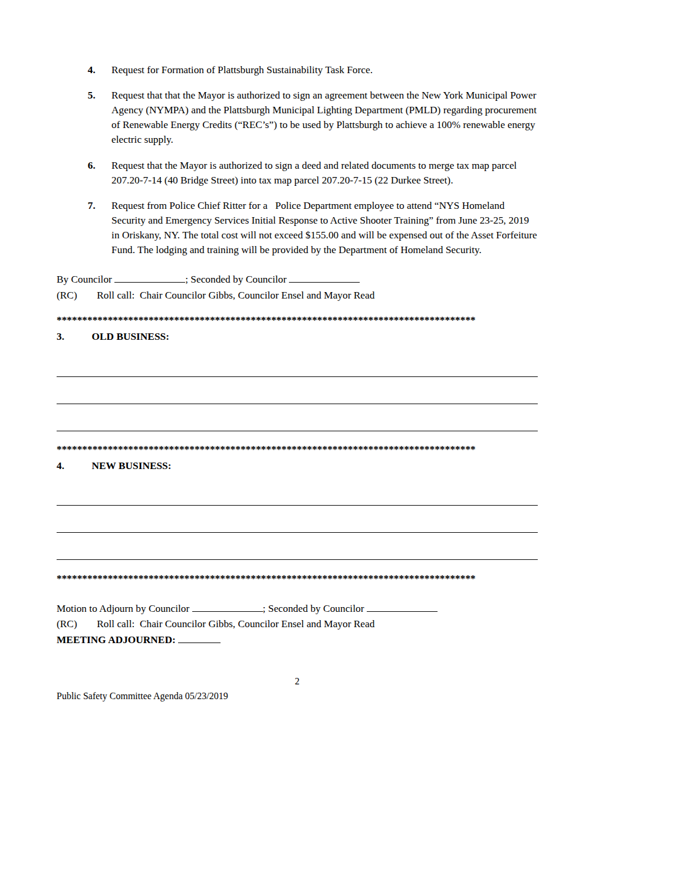Request for Formation of Plattsburgh Sustainability Task Force.
Request that that the Mayor is authorized to sign an agreement between the New York Municipal Power Agency (NYMPA) and the Plattsburgh Municipal Lighting Department (PMLD) regarding procurement of Renewable Energy Credits (“REC’s”) to be used by Plattsburgh to achieve a 100% renewable energy electric supply.
Request that the Mayor is authorized to sign a deed and related documents to merge tax map parcel 207.20-7-14 (40 Bridge Street) into tax map parcel 207.20-7-15 (22 Durkee Street).
Request from Police Chief Ritter for a Police Department employee to attend “NYS Homeland Security and Emergency Services Initial Response to Active Shooter Training” from June 23-25, 2019 in Oriskany, NY. The total cost will not exceed $155.00 and will be expensed out of the Asset Forfeiture Fund. The lodging and training will be provided by the Department of Homeland Security.
By Councilor ; Seconded by Councilor
(RC) Roll call: Chair Councilor Gibbs, Councilor Ensel and Mayor Read
**********************************************************************************
3. OLD BUSINESS:
**********************************************************************************
4. NEW BUSINESS:
**********************************************************************************
Motion to Adjourn by Councilor ; Seconded by Councilor
(RC) Roll call: Chair Councilor Gibbs, Councilor Ensel and Mayor Read
MEETING ADJOURNED:
2
Public Safety Committee Agenda 05/23/2019